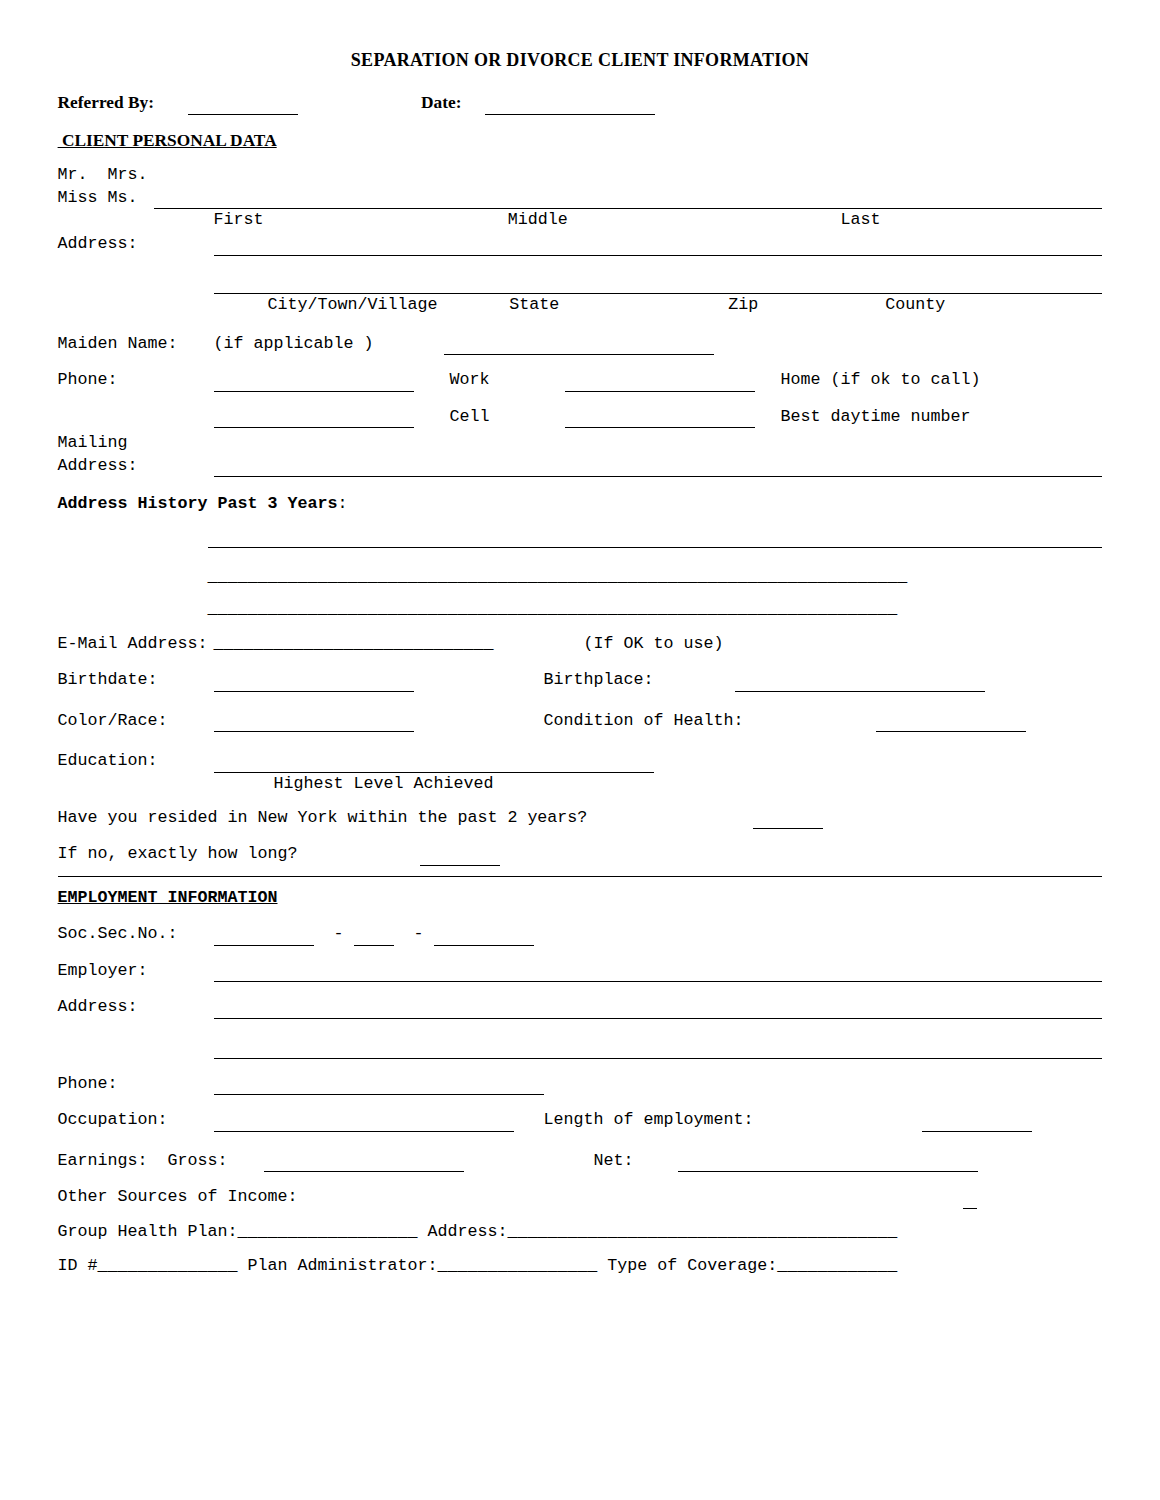SEPARATION OR DIVORCE CLIENT INFORMATION
| Referred By: | | | Date: | | |
CLIENT PERSONAL DATA
| Mr. Mrs. Miss Ms. | |
| | First | Middle | Last |
| Address: | |
| | City/Town/Village | State | Zip | County |
| Maiden Name: | (if applicable ) | | |
| Phone: | | Work | | Home (if ok to call) |
| | | Cell | | Best daytime number |
| Mailing Address: | |
Address History Past 3 Years:
| | ______________________________________________________________________ |
| | _____________________________________________________________________ |
| E-Mail Address: | ____________________________ | (If OK to use) |
| Birthdate: | | Birthplace: | |
| Color/Race: | | Condition of Health: | |
| Education: | |
| | Highest Level Achieved |
| Have you resided in New York within the past 2 years? | | |
| If no, exactly how long? | | |
EMPLOYMENT INFORMATION
| Soc.Sec.No.: | | - | | - | | |
| Employer: | |
| Address: | |
| Phone: | | |
| Occupation: | | Length of employment: | |
| Earnings: Gross: | | Net: | |
| Other Sources of Income: | | |
| Group Health Plan:__________________ Address:_______________________________________ |
| ID #______________ Plan Administrator:________________ Type of Coverage:____________ |